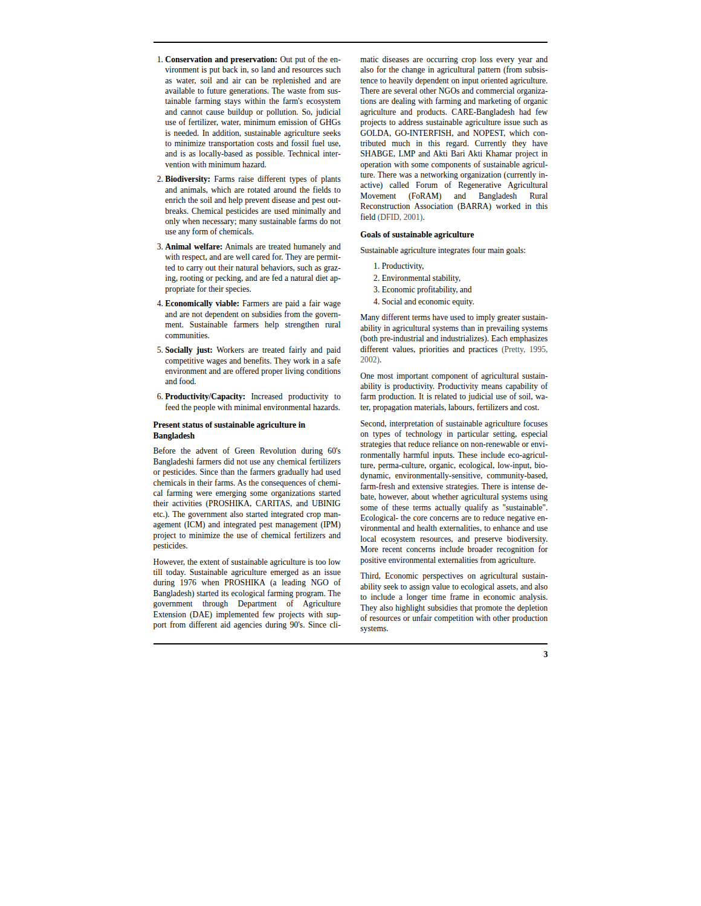Conservation and preservation: Out put of the environment is put back in, so land and resources such as water, soil and air can be replenished and are available to future generations. The waste from sustainable farming stays within the farm's ecosystem and cannot cause buildup or pollution. So, judicial use of fertilizer, water, minimum emission of GHGs is needed. In addition, sustainable agriculture seeks to minimize transportation costs and fossil fuel use, and is as locally-based as possible. Technical intervention with minimum hazard.
Biodiversity: Farms raise different types of plants and animals, which are rotated around the fields to enrich the soil and help prevent disease and pest outbreaks. Chemical pesticides are used minimally and only when necessary; many sustainable farms do not use any form of chemicals.
Animal welfare: Animals are treated humanely and with respect, and are well cared for. They are permitted to carry out their natural behaviors, such as grazing, rooting or pecking, and are fed a natural diet appropriate for their species.
Economically viable: Farmers are paid a fair wage and are not dependent on subsidies from the government. Sustainable farmers help strengthen rural communities.
Socially just: Workers are treated fairly and paid competitive wages and benefits. They work in a safe environment and are offered proper living conditions and food.
Productivity/Capacity: Increased productivity to feed the people with minimal environmental hazards.
Present status of sustainable agriculture in Bangladesh
Before the advent of Green Revolution during 60's Bangladeshi farmers did not use any chemical fertilizers or pesticides. Since than the farmers gradually had used chemicals in their farms. As the consequences of chemical farming were emerging some organizations started their activities (PROSHIKA, CARITAS, and UBINIG etc.). The government also started integrated crop management (ICM) and integrated pest management (IPM) project to minimize the use of chemical fertilizers and pesticides.
However, the extent of sustainable agriculture is too low till today. Sustainable agriculture emerged as an issue during 1976 when PROSHIKA (a leading NGO of Bangladesh) started its ecological farming program. The government through Department of Agriculture Extension (DAE) implemented few projects with support from different aid agencies during 90's. Since climatic diseases are occurring crop loss every year and also for the change in agricultural pattern (from subsistence to heavily dependent on input oriented agriculture. There are several other NGOs and commercial organizations are dealing with farming and marketing of organic agriculture and products. CARE-Bangladesh had few projects to address sustainable agriculture issue such as GOLDA, GO-INTERFISH, and NOPEST, which contributed much in this regard. Currently they have SHABGE, LMP and Akti Bari Akti Khamar project in operation with some components of sustainable agriculture. There was a networking organization (currently inactive) called Forum of Regenerative Agricultural Movement (FoRAM) and Bangladesh Rural Reconstruction Association (BARRA) worked in this field (DFID, 2001).
Goals of sustainable agriculture
Sustainable agriculture integrates four main goals:
Productivity,
Environmental stability,
Economic profitability, and
Social and economic equity.
Many different terms have used to imply greater sustainability in agricultural systems than in prevailing systems (both pre-industrial and industrializes). Each emphasizes different values, priorities and practices (Pretty, 1995, 2002).
One most important component of agricultural sustainability is productivity. Productivity means capability of farm production. It is related to judicial use of soil, water, propagation materials, labours, fertilizers and cost.
Second, interpretation of sustainable agriculture focuses on types of technology in particular setting, especial strategies that reduce reliance on non-renewable or environmentally harmful inputs. These include eco-agriculture, perma-culture, organic, ecological, low-input, biodynamic, environmentally-sensitive, community-based, farm-fresh and extensive strategies. There is intense debate, however, about whether agricultural systems using some of these terms actually qualify as "sustainable". Ecological- the core concerns are to reduce negative environmental and health externalities, to enhance and use local ecosystem resources, and preserve biodiversity. More recent concerns include broader recognition for positive environmental externalities from agriculture.
Third, Economic perspectives on agricultural sustainability seek to assign value to ecological assets, and also to include a longer time frame in economic analysis. They also highlight subsidies that promote the depletion of resources or unfair competition with other production systems.
3